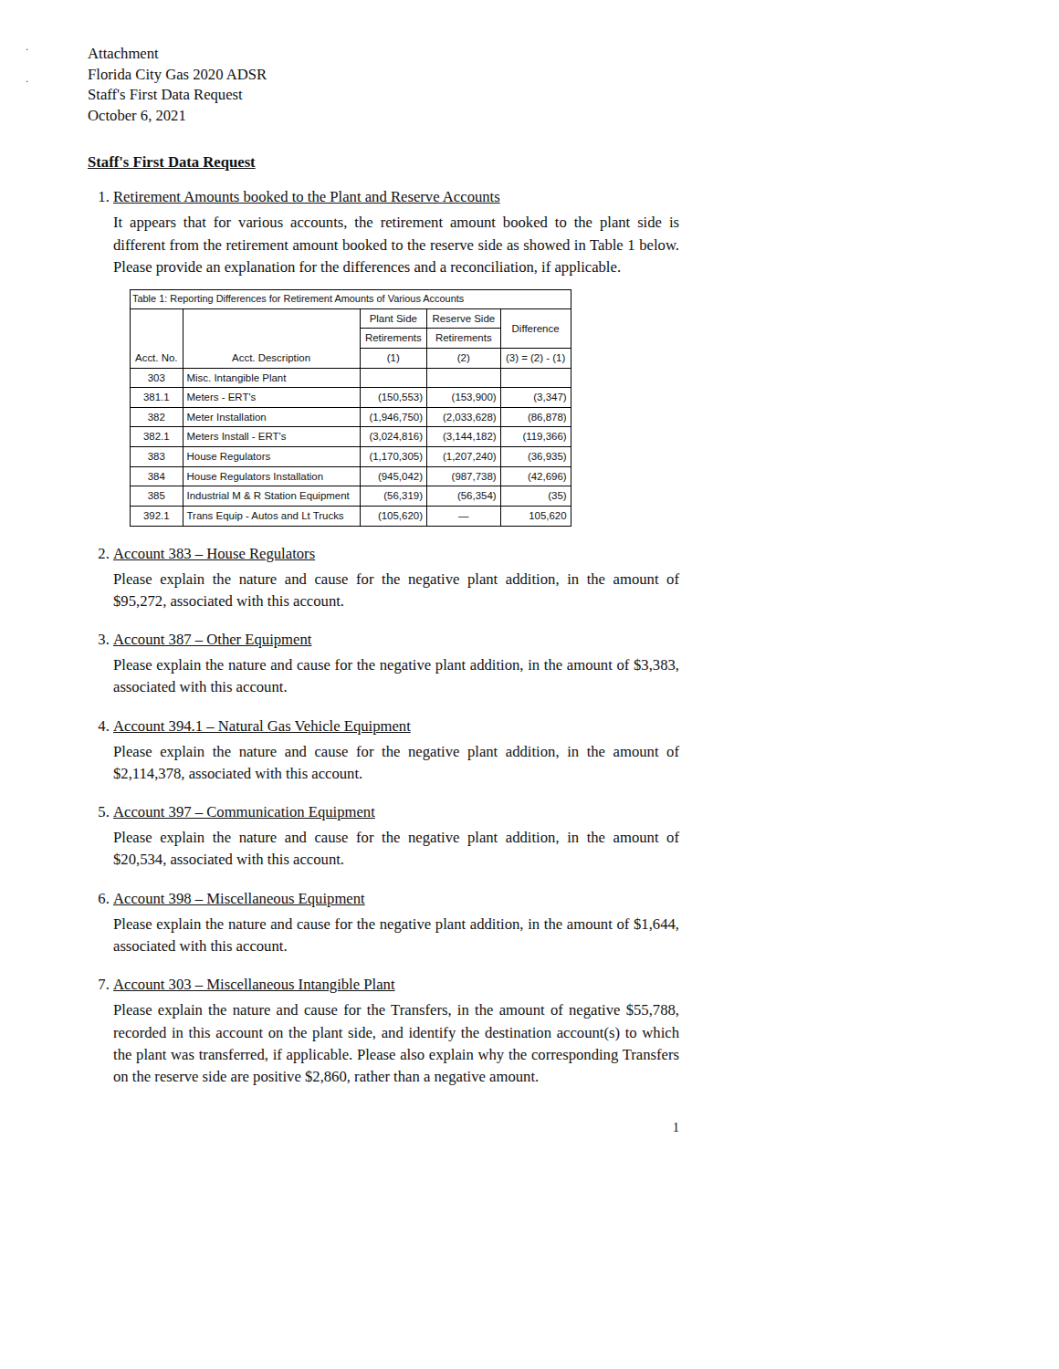. .
Attachment
Florida City Gas 2020 ADSR
Staff's First Data Request
October 6, 2021
Staff's First Data Request
Retirement Amounts booked to the Plant and Reserve Accounts
It appears that for various accounts, the retirement amount booked to the plant side is different from the retirement amount booked to the reserve side as showed in Table 1 below. Please provide an explanation for the differences and a reconciliation, if applicable.
Table 1: Reporting Differences for Retirement Amounts of Various Accounts
| Acct. No. | Acct. Description | Plant Side | Reserve Side | Difference |
| --- | --- | --- | --- | --- |
| Retirements | Retirements |
| (1) | (2) | (3) = (2) - (1) |
| 303 | Misc. Intangible Plant | | | |
| 381.1 | Meters - ERT's | (150,553) | (153,900) | (3,347) |
| 382 | Meter Installation | (1,946,750) | (2,033,628) | (86,878) |
| 382.1 | Meters Install - ERT's | (3,024,816) | (3,144,182) | (119,366) |
| 383 | House Regulators | (1,170,305) | (1,207,240) | (36,935) |
| 384 | House Regulators Installation | (945,042) | (987,738) | (42,696) |
| 385 | Industrial M & R Station Equipment | (56,319) | (56,354) | (35) |
| 392.1 | Trans Equip - Autos and Lt Trucks | (105,620) | — | 105,620 |
Account 383 – House Regulators
Please explain the nature and cause for the negative plant addition, in the amount of $95,272, associated with this account.
Account 387 – Other Equipment
Please explain the nature and cause for the negative plant addition, in the amount of $3,383, associated with this account.
Account 394.1 – Natural Gas Vehicle Equipment
Please explain the nature and cause for the negative plant addition, in the amount of $2,114,378, associated with this account.
Account 397 – Communication Equipment
Please explain the nature and cause for the negative plant addition, in the amount of $20,534, associated with this account.
Account 398 – Miscellaneous Equipment
Please explain the nature and cause for the negative plant addition, in the amount of $1,644, associated with this account.
Account 303 – Miscellaneous Intangible Plant
Please explain the nature and cause for the Transfers, in the amount of negative $55,788, recorded in this account on the plant side, and identify the destination account(s) to which the plant was transferred, if applicable. Please also explain why the corresponding Transfers on the reserve side are positive $2,860, rather than a negative amount.
1